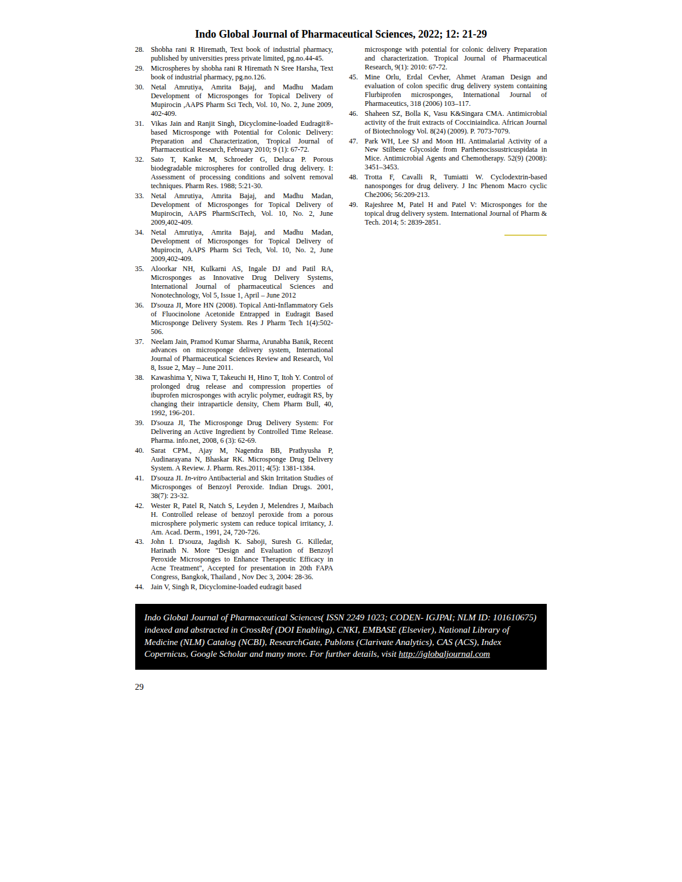Indo Global Journal of Pharmaceutical Sciences, 2022; 12: 21-29
28. Shobha rani R Hiremath, Text book of industrial pharmacy, published by universities press private limited, pg.no.44-45.
29. Microspheres by shobha rani R Hiremath N Sree Harsha, Text book of industrial pharmacy, pg.no.126.
30. Netal Amrutiya, Amrita Bajaj, and Madhu Madam Development of Microsponges for Topical Delivery of Mupirocin ,AAPS Pharm Sci Tech, Vol. 10, No. 2, June 2009, 402-409.
31. Vikas Jain and Ranjit Singh, Dicyclomine-loaded Eudragit®-based Microsponge with Potential for Colonic Delivery: Preparation and Characterization, Tropical Journal of Pharmaceutical Research, February 2010; 9 (1): 67-72.
32. Sato T, Kanke M, Schroeder G, Deluca P. Porous biodegradable microspheres for controlled drug delivery. I: Assessment of processing conditions and solvent removal techniques. Pharm Res. 1988; 5:21-30.
33. Netal Amrutiya, Amrita Bajaj, and Madhu Madan, Development of Microsponges for Topical Delivery of Mupirocin, AAPS PharmSciTech, Vol. 10, No. 2, June 2009,402-409.
34. Netal Amrutiya, Amrita Bajaj, and Madhu Madan, Development of Microsponges for Topical Delivery of Mupirocin, AAPS Pharm Sci Tech, Vol. 10, No. 2, June 2009,402-409.
35. Aloorkar NH, Kulkarni AS, Ingale DJ and Patil RA, Microsponges as Innovative Drug Delivery Systems, International Journal of pharmaceutical Sciences and Nonotechnology, Vol 5, Issue 1, April – June 2012
36. D'souza JI, More HN (2008). Topical Anti-Inflammatory Gels of Fluocinolone Acetonide Entrapped in Eudragit Based Microsponge Delivery System. Res J Pharm Tech 1(4):502-506.
37. Neelam Jain, Pramod Kumar Sharma, Arunabha Banik, Recent advances on microsponge delivery system, International Journal of Pharmaceutical Sciences Review and Research, Vol 8, Issue 2, May – June 2011.
38. Kawashima Y, Niwa T, Takeuchi H, Hino T, Itoh Y. Control of prolonged drug release and compression properties of ibuprofen microsponges with acrylic polymer, eudragit RS, by changing their intraparticle density, Chem Pharm Bull, 40, 1992, 196-201.
39. D'souza JI, The Microsponge Drug Delivery System: For Delivering an Active Ingredient by Controlled Time Release. Pharma. info.net, 2008, 6 (3): 62-69.
40. Sarat CPM., Ajay M, Nagendra BB, Prathyusha P, Audinarayana N, Bhaskar RK. Microsponge Drug Delivery System. A Review. J. Pharm. Res.2011; 4(5): 1381-1384.
41. D'souza JI. In-vitro Antibacterial and Skin Irritation Studies of Microsponges of Benzoyl Peroxide. Indian Drugs. 2001, 38(7): 23-32.
42. Wester R, Patel R, Natch S, Leyden J, Melendres J, Maibach H. Controlled release of benzoyl peroxide from a porous microsphere polymeric system can reduce topical irritancy, J. Am. Acad. Derm., 1991, 24, 720-726.
43. John I. D'souza, Jagdish K. Saboji, Suresh G. Killedar, Harinath N. More "Design and Evaluation of Benzoyl Peroxide Microsponges to Enhance Therapeutic Efficacy in Acne Treatment", Accepted for presentation in 20th FAPA Congress, Bangkok, Thailand , Nov Dec 3, 2004: 28-36.
44. Jain V, Singh R, Dicyclomine-loaded eudragit based
microsponge with potential for colonic delivery Preparation and characterization. Tropical Journal of Pharmaceutical Research, 9(1): 2010: 67-72.
45. Mine Orlu, Erdal Cevher, Ahmet Araman Design and evaluation of colon specific drug delivery system containing Flurbiprofen microsponges, International Journal of Pharmaceutics, 318 (2006) 103–117.
46. Shaheen SZ, Bolla K, Vasu K&Singara CMA. Antimicrobial activity of the fruit extracts of Cocciniaindica. African Journal of Biotechnology Vol. 8(24) (2009). P. 7073-7079.
47. Park WH, Lee SJ and Moon HI. Antimalarial Activity of a New Stilbene Glycoside from Parthenocissustricuspidata in Mice. Antimicrobial Agents and Chemotherapy. 52(9) (2008): 3451–3453.
48. Trotta F, Cavalli R, Tumiatti W. Cyclodextrin-based nanosponges for drug delivery. J Inc Phenom Macro cyclic Che2006; 56:209-213.
49. Rajeshree M, Patel H and Patel V: Microsponges for the topical drug delivery system. International Journal of Pharm & Tech. 2014; 5: 2839-2851.
Indo Global Journal of Pharmaceutical Sciences( ISSN 2249 1023; CODEN- IGJPAI; NLM ID: 101610675) indexed and abstracted in CrossRef (DOI Enabling), CNKI, EMBASE (Elsevier), National Library of Medicine (NLM) Catalog (NCBI), ResearchGate, Publons (Clarivate Analytics), CAS (ACS), Index Copernicus, Google Scholar and many more. For further details, visit http://iglobaljournal.com
29